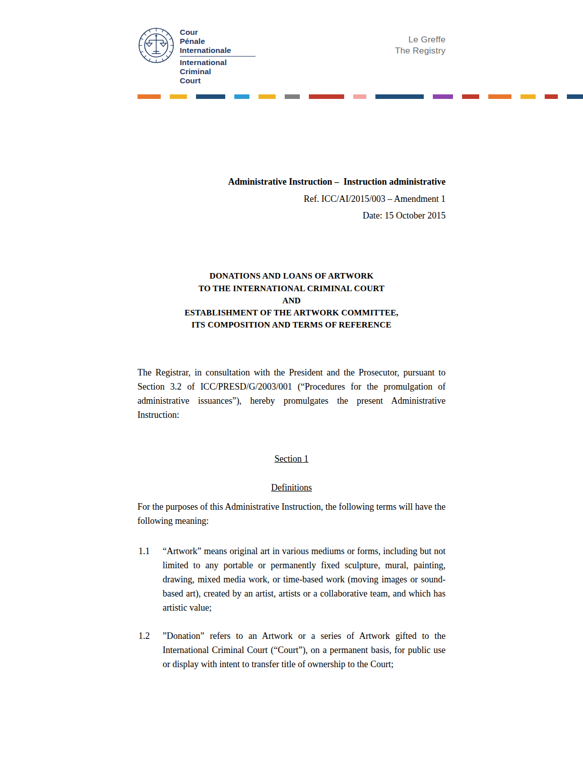Cour
Pénale
Internationale
International
Criminal
Court
Le Greffe
The Registry
Administrative Instruction – Instruction administrative
Ref. ICC/AI/2015/003 – Amendment 1
Date: 15 October 2015
DONATIONS AND LOANS OF ARTWORK
TO THE INTERNATIONAL CRIMINAL COURT
AND
ESTABLISHMENT OF THE ARTWORK COMMITTEE,
ITS COMPOSITION AND TERMS OF REFERENCE
The Registrar, in consultation with the President and the Prosecutor, pursuant to Section 3.2 of ICC/PRESD/G/2003/001 (“Procedures for the promulgation of administrative issuances”), hereby promulgates the present Administrative Instruction:
Section 1
Definitions
For the purposes of this Administrative Instruction, the following terms will have the following meaning:
1.1 “Artwork” means original art in various mediums or forms, including but not limited to any portable or permanently fixed sculpture, mural, painting, drawing, mixed media work, or time-based work (moving images or sound-based art), created by an artist, artists or a collaborative team, and which has artistic value;
1.2 ”Donation” refers to an Artwork or a series of Artwork gifted to the International Criminal Court (“Court”), on a permanent basis, for public use or display with intent to transfer title of ownership to the Court;